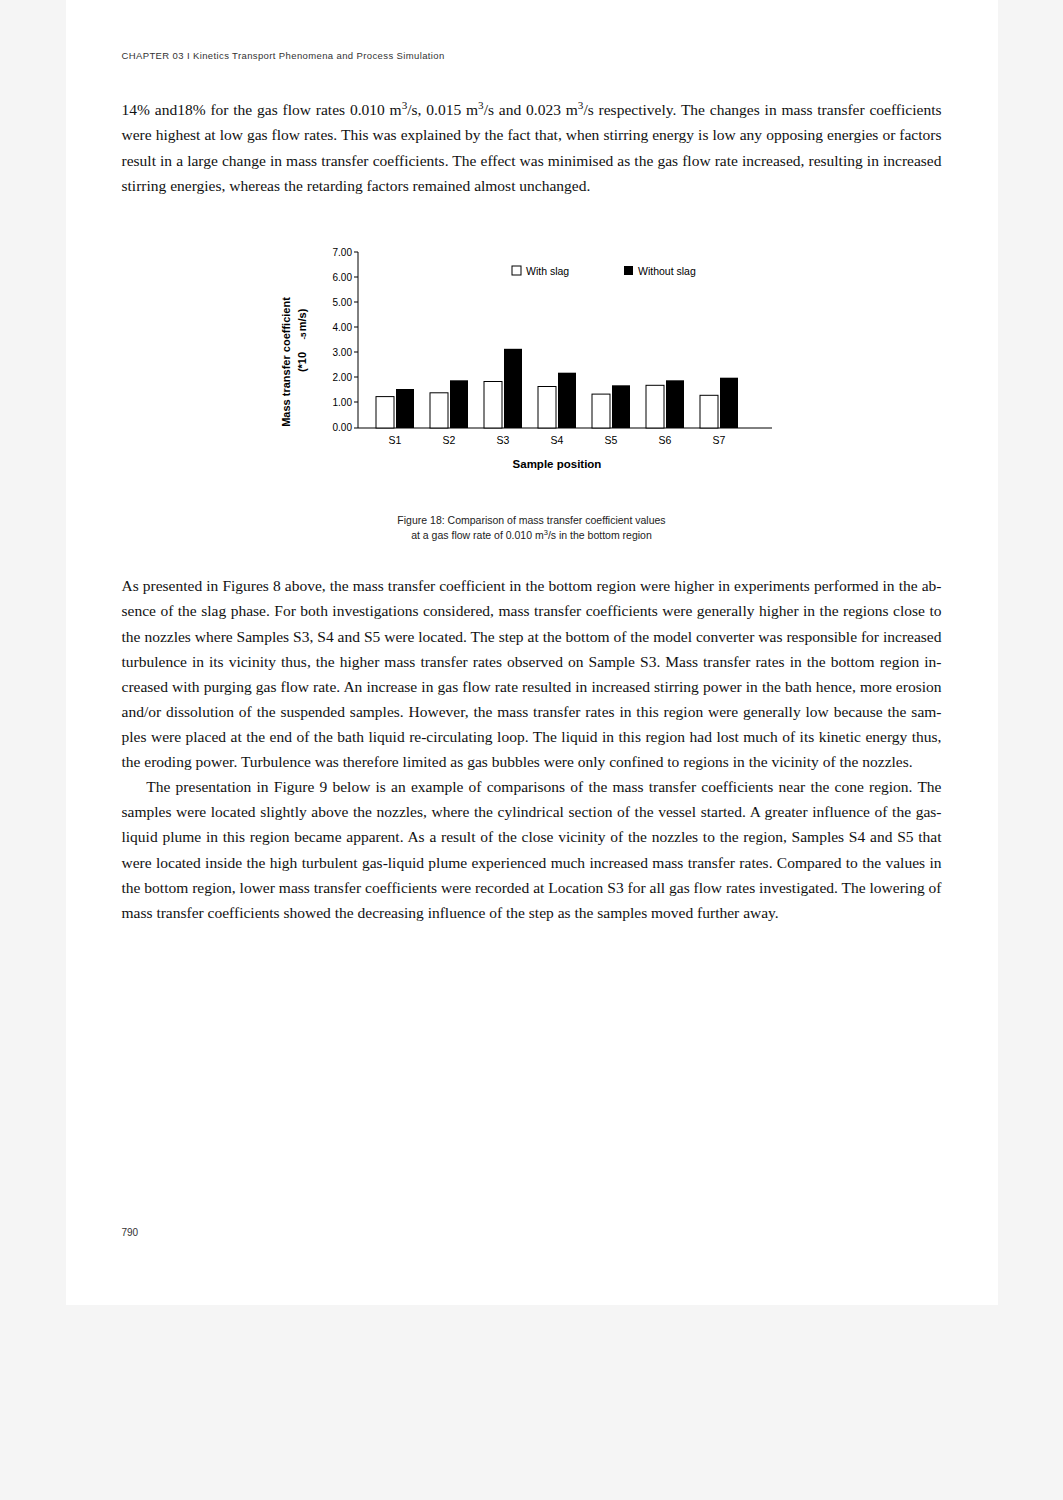CHAPTER 03 I Kinetics Transport Phenomena and Process Simulation
14% and18% for the gas flow rates 0.010 m3/s, 0.015 m3/s and 0.023 m3/s respectively. The changes in mass transfer coefficients were highest at low gas flow rates. This was explained by the fact that, when stirring energy is low any opposing energies or factors result in a large change in mass transfer coefficients. The effect was minimised as the gas flow rate increased, resulting in increased stirring energies, whereas the retarding factors remained almost unchanged.
Mass transfer coefficient (*10 -5 m/s) 7.00 6.00 5.00 4.00 3.00 2.00 1.00 0.00 With slag Without slag S1 S2 S3 S4 S5 S6 S7 Sample position
Figure 18: Comparison of mass transfer coefficient values
at a gas flow rate of 0.010 m3/s in the bottom region
As presented in Figures 8 above, the mass transfer coefficient in the bottom region were higher in experiments performed in the absence of the slag phase. For both investigations considered, mass transfer coefficients were generally higher in the regions close to the nozzles where Samples S3, S4 and S5 were located. The step at the bottom of the model converter was responsible for increased turbulence in its vicinity thus, the higher mass transfer rates observed on Sample S3. Mass transfer rates in the bottom region increased with purging gas flow rate. An increase in gas flow rate resulted in increased stirring power in the bath hence, more erosion and/or dissolution of the suspended samples. However, the mass transfer rates in this region were generally low because the samples were placed at the end of the bath liquid re-circulating loop. The liquid in this region had lost much of its kinetic energy thus, the eroding power. Turbulence was therefore limited as gas bubbles were only confined to regions in the vicinity of the nozzles.
The presentation in Figure 9 below is an example of comparisons of the mass transfer coefficients near the cone region. The samples were located slightly above the nozzles, where the cylindrical section of the vessel started. A greater influence of the gas-liquid plume in this region became apparent. As a result of the close vicinity of the nozzles to the region, Samples S4 and S5 that were located inside the high turbulent gas-liquid plume experienced much increased mass transfer rates. Compared to the values in the bottom region, lower mass transfer coefficients were recorded at Location S3 for all gas flow rates investigated. The lowering of mass transfer coefficients showed the decreasing influence of the step as the samples moved further away.
790